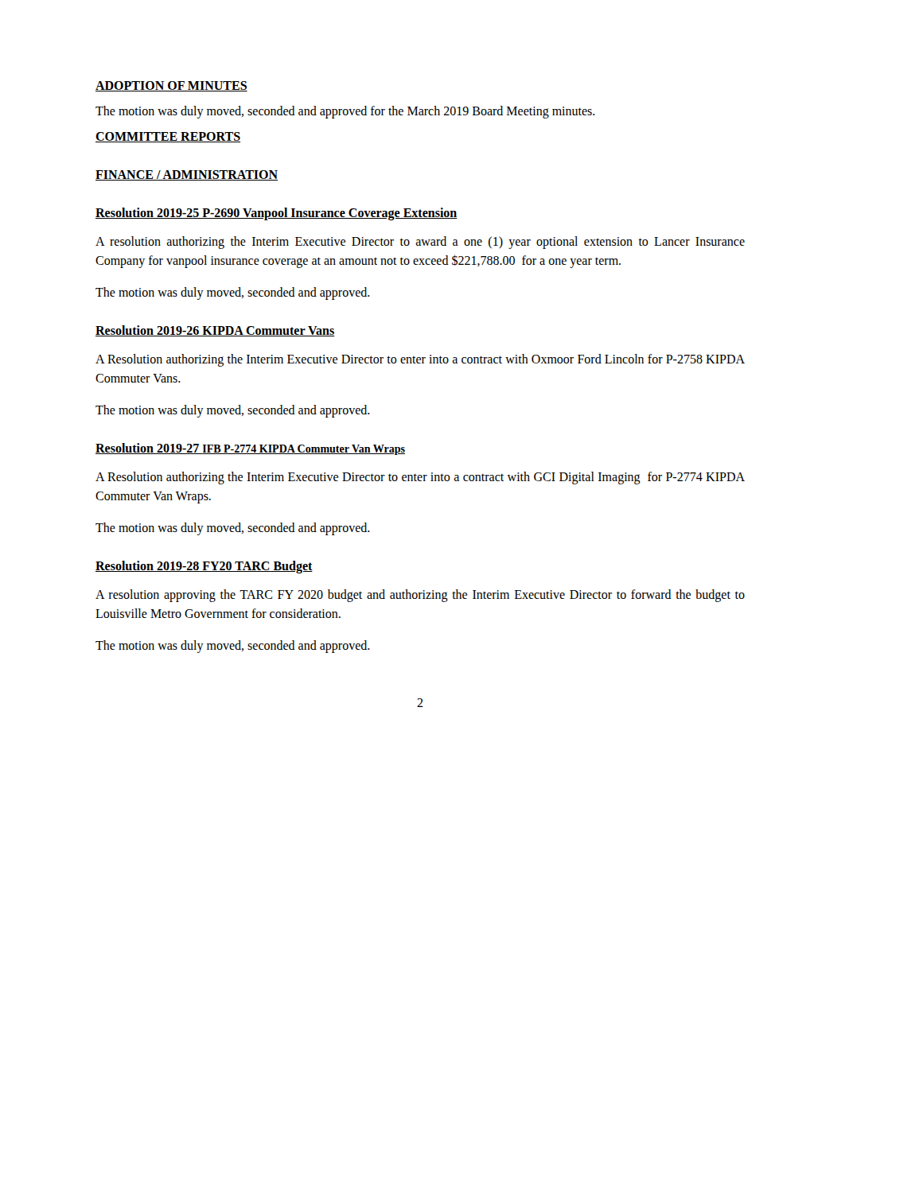ADOPTION OF MINUTES
The motion was duly moved, seconded and approved for the March 2019 Board Meeting minutes.
COMMITTEE REPORTS
FINANCE / ADMINISTRATION
Resolution 2019-25 P-2690 Vanpool Insurance Coverage Extension
A resolution authorizing the Interim Executive Director to award a one (1) year optional extension to Lancer Insurance Company for vanpool insurance coverage at an amount not to exceed $221,788.00 for a one year term.
The motion was duly moved, seconded and approved.
Resolution 2019-26 KIPDA Commuter Vans
A Resolution authorizing the Interim Executive Director to enter into a contract with Oxmoor Ford Lincoln for P-2758 KIPDA Commuter Vans.
The motion was duly moved, seconded and approved.
Resolution 2019-27 IFB P-2774 KIPDA Commuter Van Wraps
A Resolution authorizing the Interim Executive Director to enter into a contract with GCI Digital Imaging for P-2774 KIPDA Commuter Van Wraps.
The motion was duly moved, seconded and approved.
Resolution 2019-28 FY20 TARC Budget
A resolution approving the TARC FY 2020 budget and authorizing the Interim Executive Director to forward the budget to Louisville Metro Government for consideration.
The motion was duly moved, seconded and approved.
2